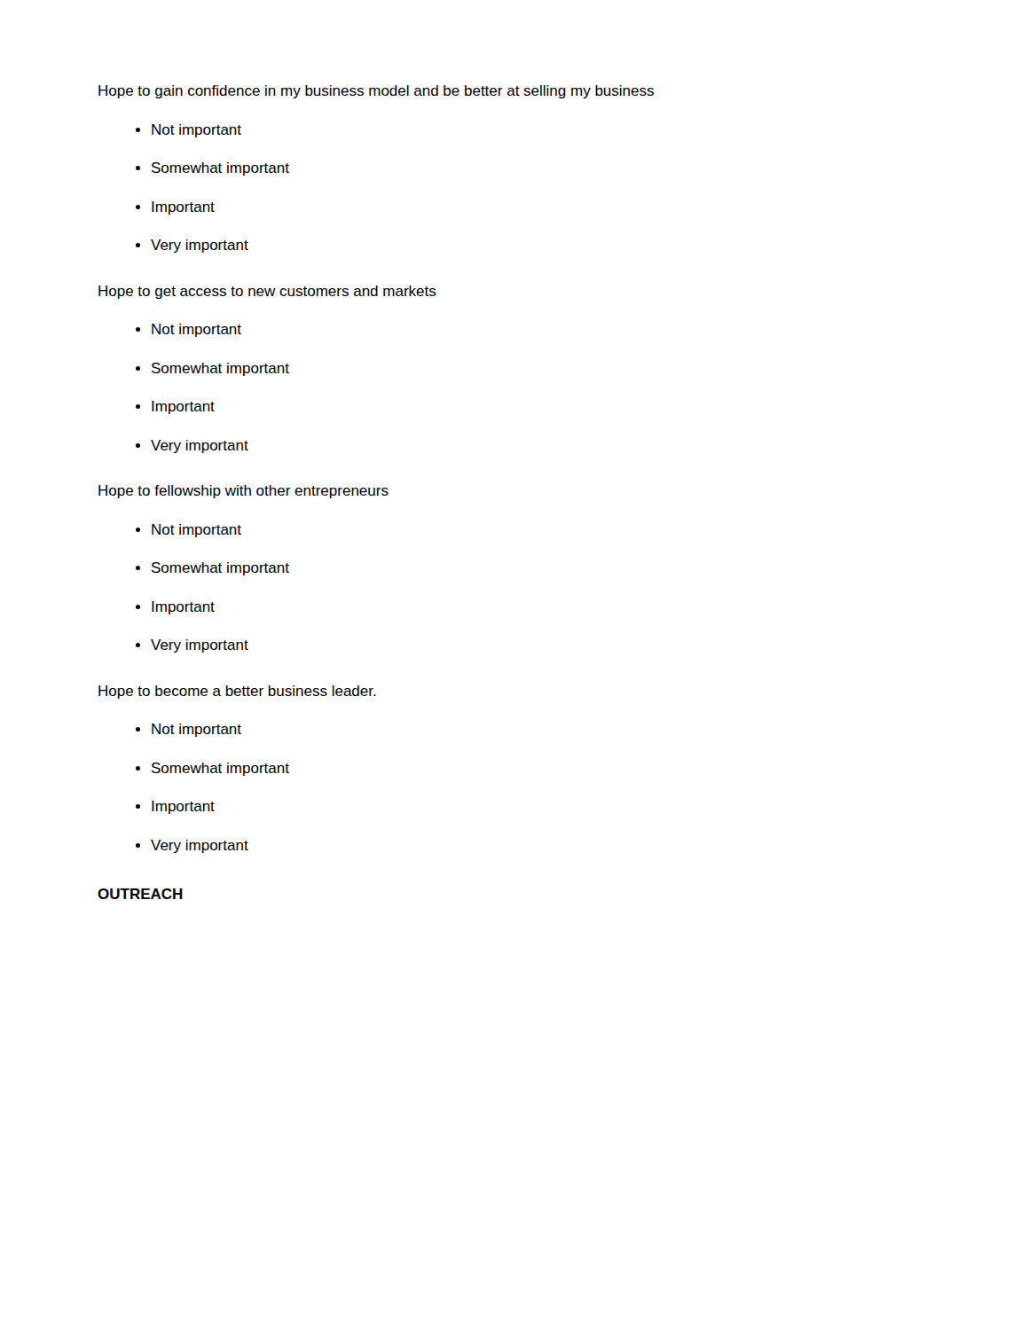Hope to gain confidence in my business model and be better at selling my business
Not important
Somewhat important
Important
Very important
Hope to get access to new customers and markets
Not important
Somewhat important
Important
Very important
Hope to fellowship with other entrepreneurs
Not important
Somewhat important
Important
Very important
Hope to become a better business leader.
Not important
Somewhat important
Important
Very important
OUTREACH